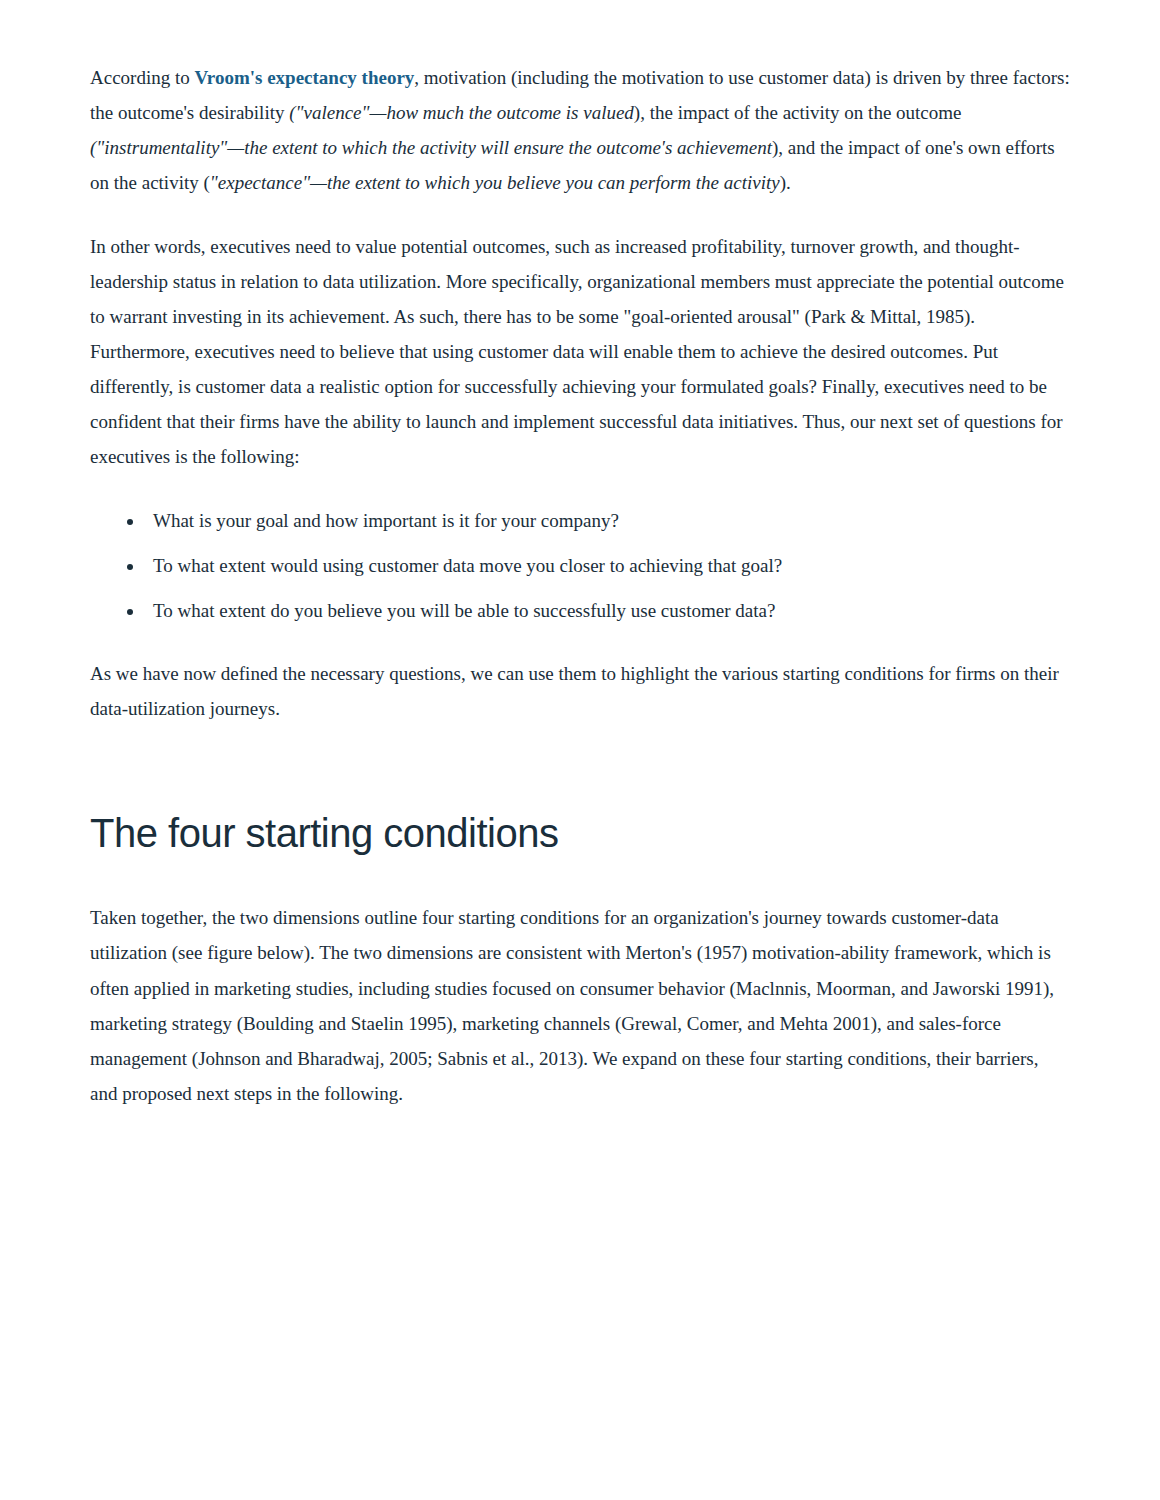According to Vroom's expectancy theory, motivation (including the motivation to use customer data) is driven by three factors: the outcome's desirability ("valence"—how much the outcome is valued), the impact of the activity on the outcome ("instrumentality"—the extent to which the activity will ensure the outcome's achievement), and the impact of one's own efforts on the activity ("expectance"—the extent to which you believe you can perform the activity).
In other words, executives need to value potential outcomes, such as increased profitability, turnover growth, and thought-leadership status in relation to data utilization. More specifically, organizational members must appreciate the potential outcome to warrant investing in its achievement. As such, there has to be some "goal-oriented arousal" (Park & Mittal, 1985). Furthermore, executives need to believe that using customer data will enable them to achieve the desired outcomes. Put differently, is customer data a realistic option for successfully achieving your formulated goals? Finally, executives need to be confident that their firms have the ability to launch and implement successful data initiatives. Thus, our next set of questions for executives is the following:
What is your goal and how important is it for your company?
To what extent would using customer data move you closer to achieving that goal?
To what extent do you believe you will be able to successfully use customer data?
As we have now defined the necessary questions, we can use them to highlight the various starting conditions for firms on their data-utilization journeys.
The four starting conditions
Taken together, the two dimensions outline four starting conditions for an organization's journey towards customer-data utilization (see figure below). The two dimensions are consistent with Merton's (1957) motivation-ability framework, which is often applied in marketing studies, including studies focused on consumer behavior (Maclnnis, Moorman, and Jaworski 1991), marketing strategy (Boulding and Staelin 1995), marketing channels (Grewal, Comer, and Mehta 2001), and sales-force management (Johnson and Bharadwaj, 2005; Sabnis et al., 2013). We expand on these four starting conditions, their barriers, and proposed next steps in the following.